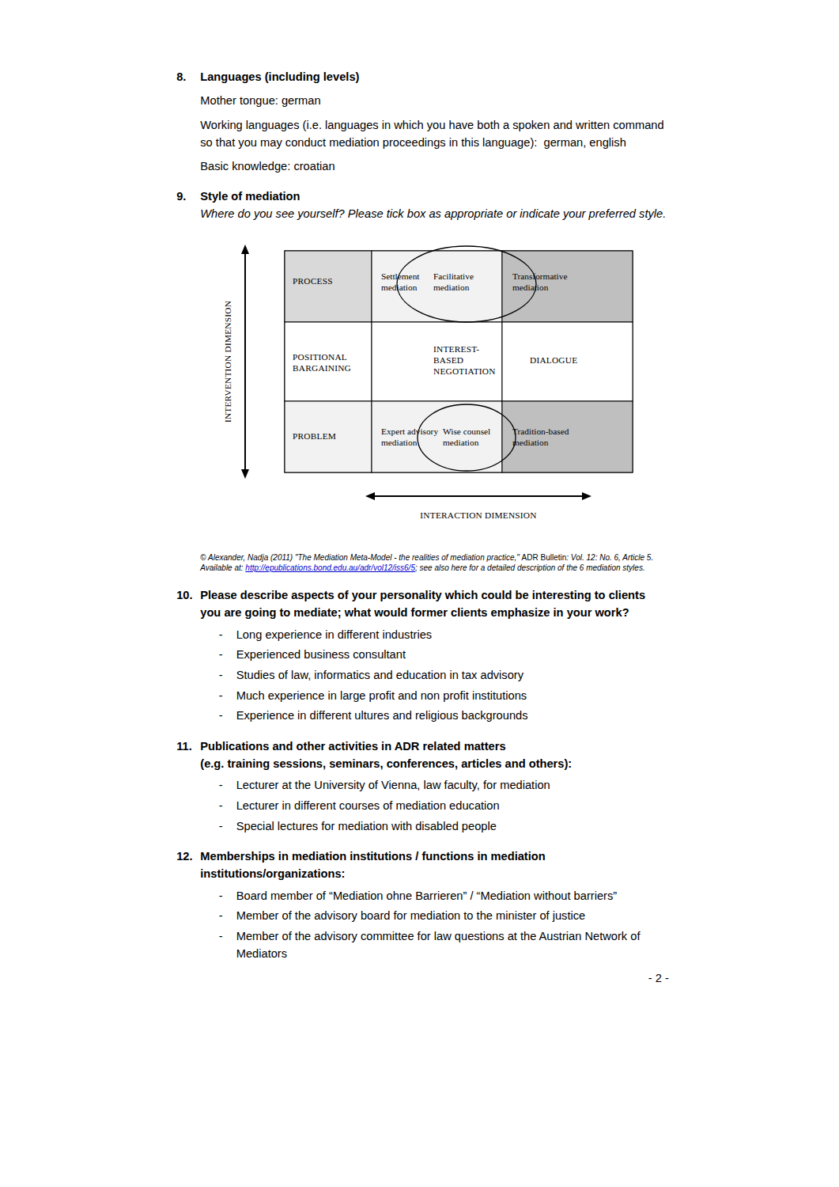Languages (including levels)
Mother tongue: german
Working languages (i.e. languages in which you have both a spoken and written command so that you may conduct mediation proceedings in this language): german, english
Basic knowledge: croatian
Style of mediation
Where do you see yourself? Please tick box as appropriate or indicate your preferred style.
INTERVENTION DIMENSION PROCESS POSITIONAL BARGAINING PROBLEM Settlement mediation Facilitative mediation Transformative mediation INTEREST- BASED NEGOTIATION DIALOGUE Expert advisory mediation Wise counsel mediation Tradition-based mediation INTERACTION DIMENSION
© Alexander, Nadja (2011) "The Mediation Meta-Model - the realities of mediation practice," ADR Bulletin: Vol. 12: No. 6, Article 5.
Available at: http://epublications.bond.edu.au/adr/vol12/iss6/5; see also here for a detailed description of the 6 mediation styles.
Please describe aspects of your personality which could be interesting to clients you are going to mediate; what would former clients emphasize in your work?
Long experience in different industries
Experienced business consultant
Studies of law, informatics and education in tax advisory
Much experience in large profit and non profit institutions
Experience in different ultures and religious backgrounds
Publications and other activities in ADR related matters
(e.g. training sessions, seminars, conferences, articles and others):
Lecturer at the University of Vienna, law faculty, for mediation
Lecturer in different courses of mediation education
Special lectures for mediation with disabled people
Memberships in mediation institutions / functions in mediation institutions/organizations:
Board member of “Mediation ohne Barrieren” / “Mediation without barriers”
Member of the advisory board for mediation to the minister of justice
Member of the advisory committee for law questions at the Austrian Network of Mediators
- 2 -